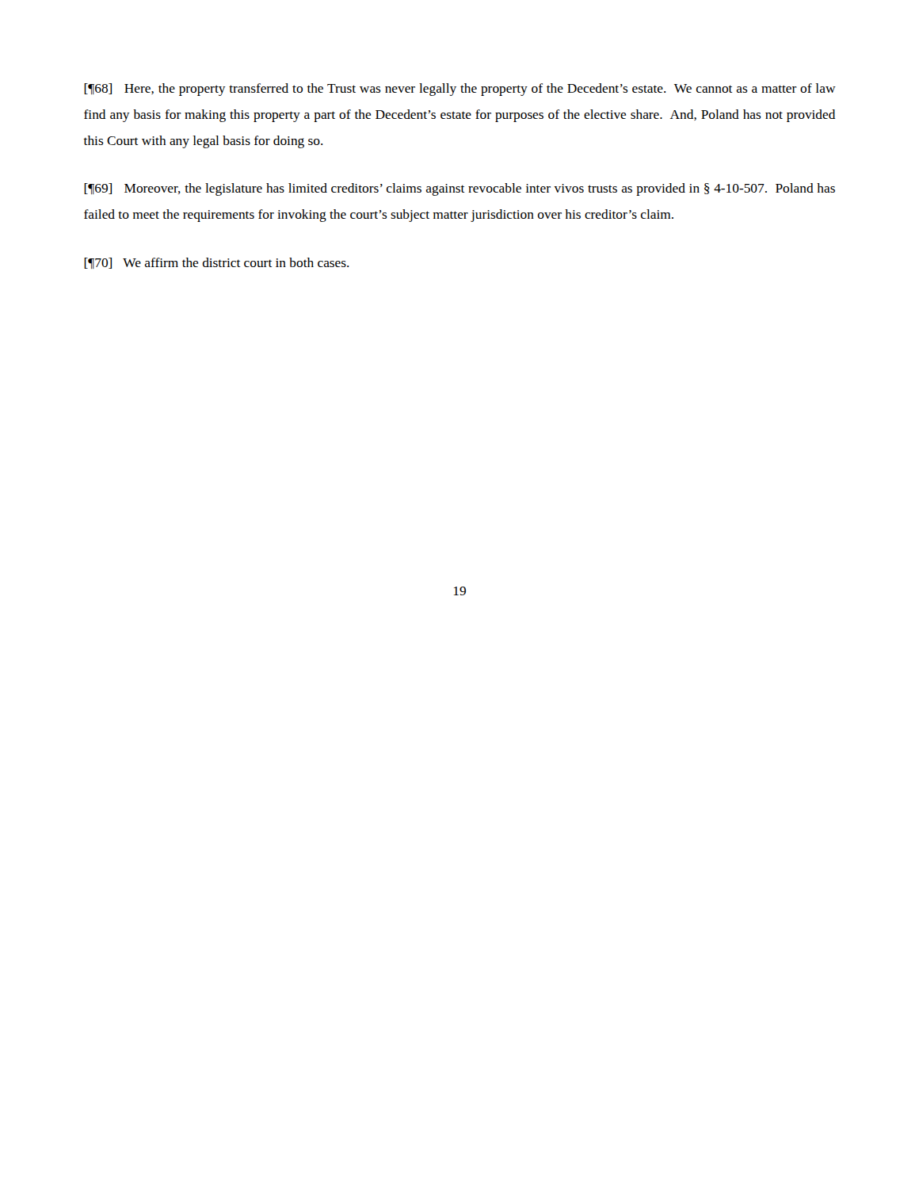[¶68] Here, the property transferred to the Trust was never legally the property of the Decedent’s estate. We cannot as a matter of law find any basis for making this property a part of the Decedent’s estate for purposes of the elective share. And, Poland has not provided this Court with any legal basis for doing so.
[¶69] Moreover, the legislature has limited creditors’ claims against revocable inter vivos trusts as provided in § 4-10-507. Poland has failed to meet the requirements for invoking the court’s subject matter jurisdiction over his creditor’s claim.
[¶70] We affirm the district court in both cases.
19